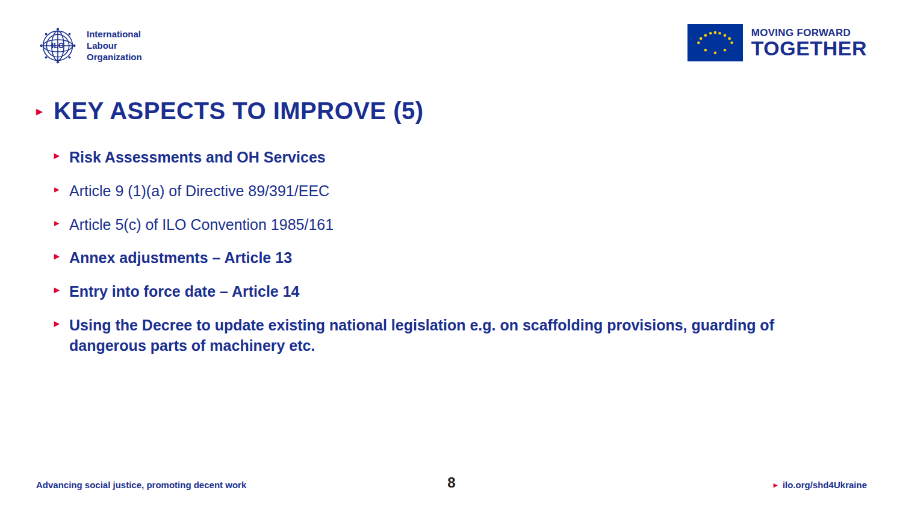ILO
International
Labour
Organization
MOVING FORWARD
TOGETHER
▸
KEY ASPECTS TO IMPROVE (5)
▸Risk Assessments and OH Services
▸Article 9 (1)(a) of Directive 89/391/EEC
▸Article 5(c) of ILO Convention 1985/161
▸Annex adjustments – Article 13
▸Entry into force date – Article 14
▸Using the Decree to update existing national legislation e.g. on scaffolding provisions, guarding of dangerous parts of machinery etc.
Advancing social justice, promoting decent work
8
▸ilo.org/shd4Ukraine